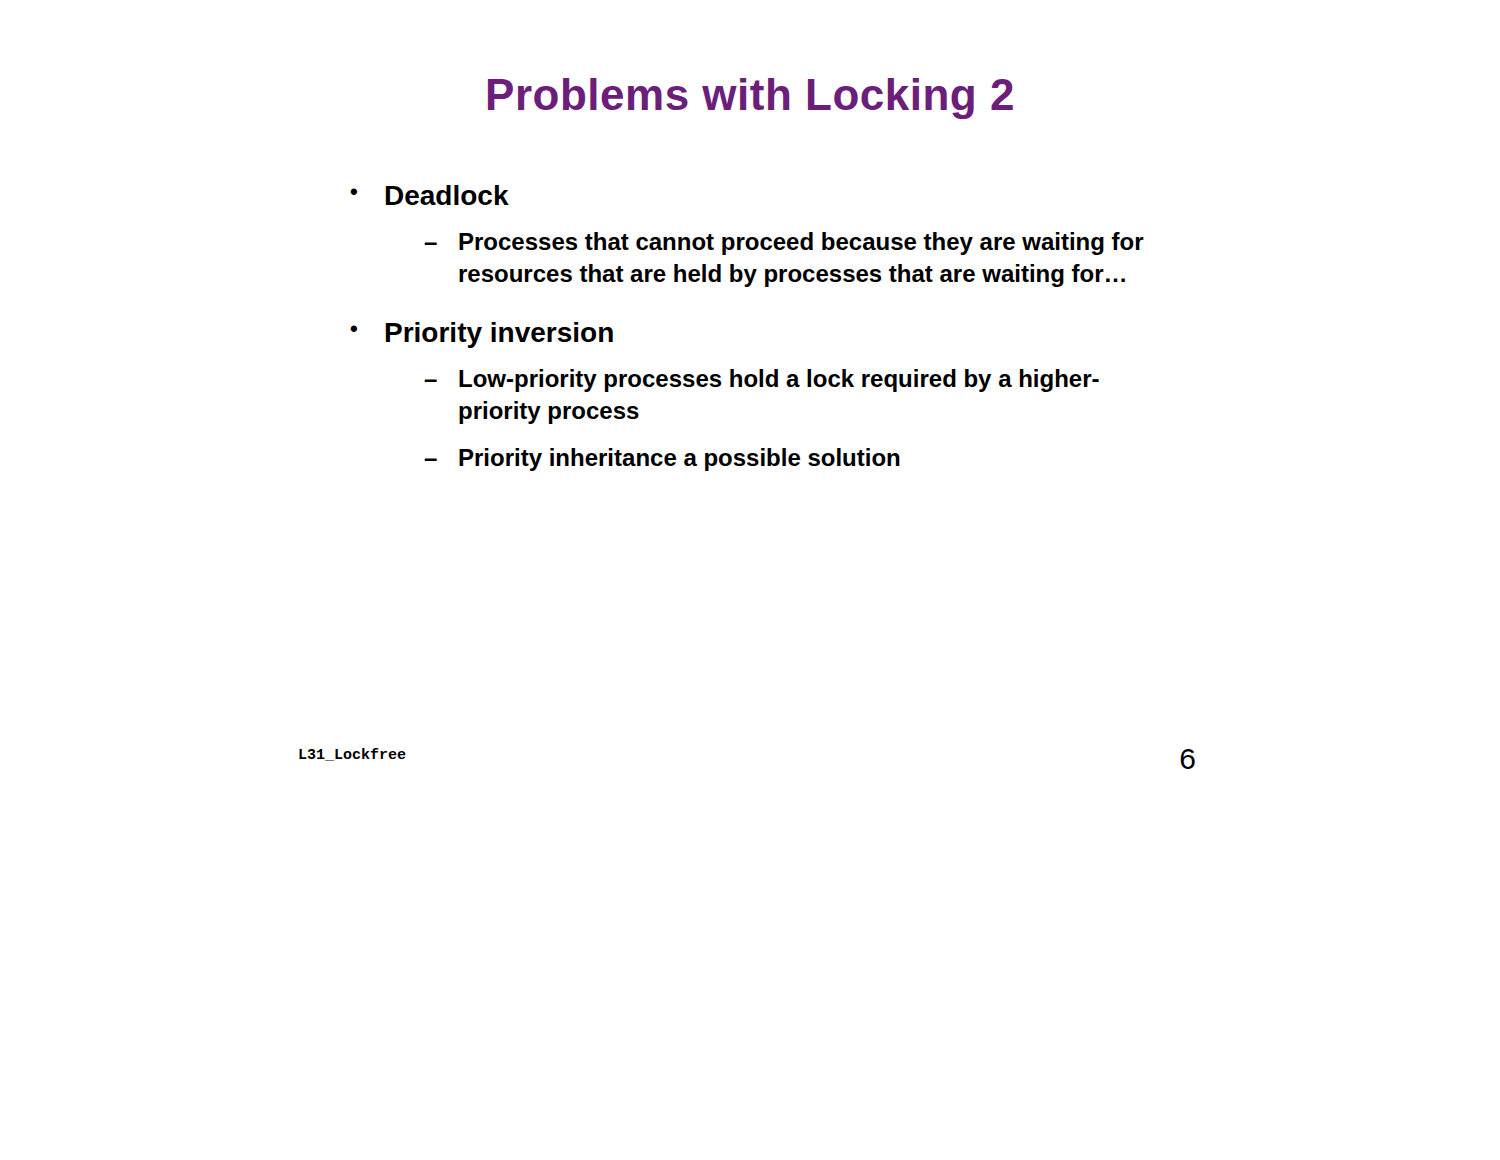Problems with Locking 2
Deadlock
Processes that cannot proceed because they are waiting for resources that are held by processes that are waiting for…
Priority inversion
Low-priority processes hold a lock required by a higher-priority process
Priority inheritance a possible solution
L31_Lockfree
6